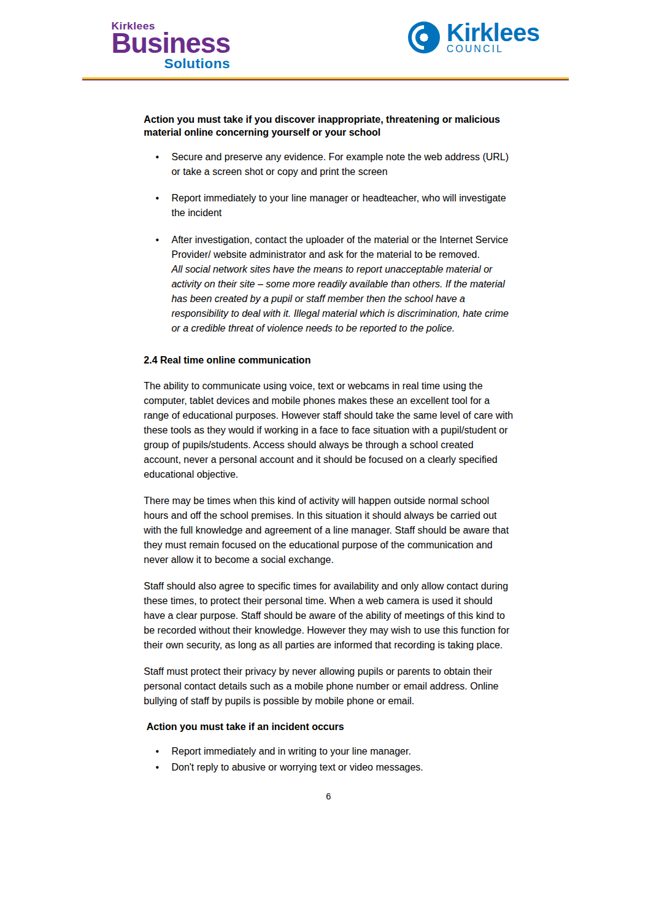Kirklees
Business
Solutions
Kirklees
COUNCIL
Action you must take if you discover inappropriate, threatening or malicious material online concerning yourself or your school
Secure and preserve any evidence. For example note the web address (URL) or take a screen shot or copy and print the screen
Report immediately to your line manager or headteacher, who will investigate the incident
After investigation, contact the uploader of the material or the Internet Service Provider/ website administrator and ask for the material to be removed.
All social network sites have the means to report unacceptable material or activity on their site – some more readily available than others. If the material has been created by a pupil or staff member then the school have a responsibility to deal with it. Illegal material which is discrimination, hate crime or a credible threat of violence needs to be reported to the police.
2.4 Real time online communication
The ability to communicate using voice, text or webcams in real time using the computer, tablet devices and mobile phones makes these an excellent tool for a range of educational purposes. However staff should take the same level of care with these tools as they would if working in a face to face situation with a pupil/student or group of pupils/students. Access should always be through a school created account, never a personal account and it should be focused on a clearly specified educational objective.
There may be times when this kind of activity will happen outside normal school hours and off the school premises. In this situation it should always be carried out with the full knowledge and agreement of a line manager. Staff should be aware that they must remain focused on the educational purpose of the communication and never allow it to become a social exchange.
Staff should also agree to specific times for availability and only allow contact during these times, to protect their personal time. When a web camera is used it should have a clear purpose. Staff should be aware of the ability of meetings of this kind to be recorded without their knowledge. However they may wish to use this function for their own security, as long as all parties are informed that recording is taking place.
Staff must protect their privacy by never allowing pupils or parents to obtain their personal contact details such as a mobile phone number or email address. Online bullying of staff by pupils is possible by mobile phone or email.
Action you must take if an incident occurs
Report immediately and in writing to your line manager.
Don't reply to abusive or worrying text or video messages.
6